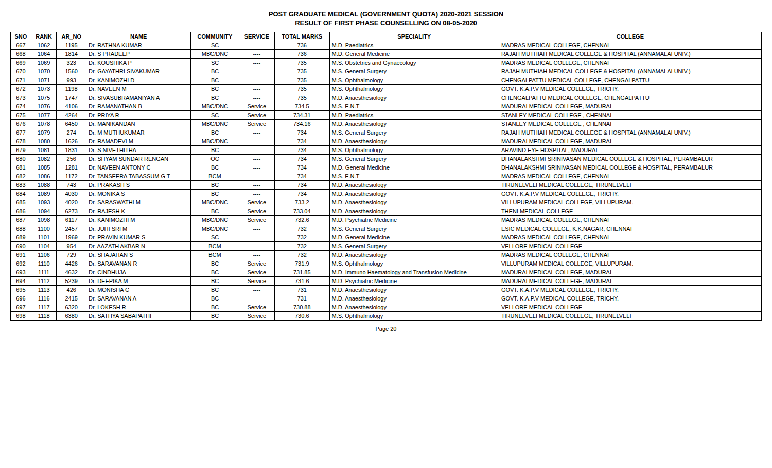POST GRADUATE MEDICAL (GOVERNMENT QUOTA) 2020-2021 SESSION
RESULT OF FIRST PHASE COUNSELLING ON 08-05-2020
| SNO | RANK | AR_NO | NAME | COMMUNITY | SERVICE | TOTAL MARKS | SPECIALITY | COLLEGE |
| --- | --- | --- | --- | --- | --- | --- | --- | --- |
| 667 | 1062 | 1195 | Dr. RATHNA KUMAR | SC | ---- | 736 | M.D. Paediatrics | MADRAS MEDICAL COLLEGE, CHENNAI |
| 668 | 1064 | 1814 | Dr. S PRADEEP | MBC/DNC | ---- | 736 | M.D. General Medicine | RAJAH MUTHIAH MEDICAL COLLEGE & HOSPITAL (ANNAMALAI UNIV.) |
| 669 | 1069 | 323 | Dr. KOUSHIKA P | SC | ---- | 735 | M.S. Obstetrics and Gynaecology | MADRAS MEDICAL COLLEGE, CHENNAI |
| 670 | 1070 | 1560 | Dr. GAYATHRI SIVAKUMAR | BC | ---- | 735 | M.S. General Surgery | RAJAH MUTHIAH MEDICAL COLLEGE & HOSPITAL (ANNAMALAI UNIV.) |
| 671 | 1071 | 993 | Dr. KANIMOZHI D | BC | ---- | 735 | M.S. Ophthalmology | CHENGALPATTU MEDICAL COLLEGE, CHENGALPATTU |
| 672 | 1073 | 1198 | Dr. NAVEEN M | BC | ---- | 735 | M.S. Ophthalmology | GOVT. K.A.P.V MEDICAL COLLEGE, TRICHY. |
| 673 | 1075 | 1747 | Dr. SIVASUBRAMANIYAN A | BC | ---- | 735 | M.D. Anaesthesiology | CHENGALPATTU MEDICAL COLLEGE, CHENGALPATTU |
| 674 | 1076 | 4106 | Dr. RAMANATHAN B | MBC/DNC | Service | 734.5 | M.S. E.N.T | MADURAI MEDICAL COLLEGE, MADURAI |
| 675 | 1077 | 4264 | Dr. PRIYA R | SC | Service | 734.31 | M.D. Paediatrics | STANLEY MEDICAL COLLEGE , CHENNAI |
| 676 | 1078 | 6450 | Dr. MANIKANDAN | MBC/DNC | Service | 734.16 | M.D. Anaesthesiology | STANLEY MEDICAL COLLEGE , CHENNAI |
| 677 | 1079 | 274 | Dr. M MUTHUKUMAR | BC | ---- | 734 | M.S. General Surgery | RAJAH MUTHIAH MEDICAL COLLEGE & HOSPITAL (ANNAMALAI UNIV.) |
| 678 | 1080 | 1626 | Dr. RAMADEVI M | MBC/DNC | ---- | 734 | M.D. Anaesthesiology | MADURAI MEDICAL COLLEGE, MADURAI |
| 679 | 1081 | 1831 | Dr. S NIVETHITHA | BC | ---- | 734 | M.S. Ophthalmology | ARAVIND EYE HOSPITAL, MADURAI |
| 680 | 1082 | 256 | Dr. SHYAM SUNDAR RENGAN | OC | ---- | 734 | M.S. General Surgery | DHANALAKSHMI SRINIVASAN MEDICAL COLLEGE & HOSPITAL, PERAMBALUR |
| 681 | 1085 | 1281 | Dr. NAVEEN ANTONY C | BC | ---- | 734 | M.D. General Medicine | DHANALAKSHMI SRINIVASAN MEDICAL COLLEGE & HOSPITAL, PERAMBALUR |
| 682 | 1086 | 1172 | Dr. TANSEERA TABASSUM G T | BCM | ---- | 734 | M.S. E.N.T | MADRAS MEDICAL COLLEGE, CHENNAI |
| 683 | 1088 | 743 | Dr. PRAKASH S | BC | ---- | 734 | M.D. Anaesthesiology | TIRUNELVELI MEDICAL COLLEGE, TIRUNELVELI |
| 684 | 1089 | 4030 | Dr. MONIKA S | BC | ---- | 734 | M.D. Anaesthesiology | GOVT. K.A.P.V MEDICAL COLLEGE, TRICHY. |
| 685 | 1093 | 4020 | Dr. SARASWATHI M | MBC/DNC | Service | 733.2 | M.D. Anaesthesiology | VILLUPURAM MEDICAL COLLEGE, VILLUPURAM. |
| 686 | 1094 | 6273 | Dr. RAJESH K | BC | Service | 733.04 | M.D. Anaesthesiology | THENI MEDICAL COLLEGE |
| 687 | 1098 | 6117 | Dr. KANIMOZHI M | MBC/DNC | Service | 732.6 | M.D. Psychiatric Medicine | MADRAS MEDICAL COLLEGE, CHENNAI |
| 688 | 1100 | 2457 | Dr. JUHI SRI M | MBC/DNC | ---- | 732 | M.S. General Surgery | ESIC MEDICAL COLLEGE, K.K.NAGAR, CHENNAI |
| 689 | 1101 | 1969 | Dr. PRAVIN KUMAR S | SC | ---- | 732 | M.D. General Medicine | MADRAS MEDICAL COLLEGE, CHENNAI |
| 690 | 1104 | 954 | Dr. AAZATH AKBAR N | BCM | ---- | 732 | M.S. General Surgery | VELLORE MEDICAL COLLEGE |
| 691 | 1106 | 729 | Dr. SHAJAHAN S | BCM | ---- | 732 | M.D. Anaesthesiology | MADRAS MEDICAL COLLEGE, CHENNAI |
| 692 | 1110 | 4426 | Dr. SARAVANAN R | BC | Service | 731.9 | M.S. Ophthalmology | VILLUPURAM MEDICAL COLLEGE, VILLUPURAM. |
| 693 | 1111 | 4632 | Dr. CINDHUJA | BC | Service | 731.85 | M.D. Immuno Haematology and Transfusion Medicine | MADURAI MEDICAL COLLEGE, MADURAI |
| 694 | 1112 | 5239 | Dr. DEEPIKA M | BC | Service | 731.6 | M.D. Psychiatric Medicine | MADURAI MEDICAL COLLEGE, MADURAI |
| 695 | 1113 | 426 | Dr. MONISHA C | BC | ---- | 731 | M.D. Anaesthesiology | GOVT. K.A.P.V MEDICAL COLLEGE, TRICHY. |
| 696 | 1116 | 2415 | Dr. SARAVANAN A | BC | ---- | 731 | M.D. Anaesthesiology | GOVT. K.A.P.V MEDICAL COLLEGE, TRICHY. |
| 697 | 1117 | 6320 | Dr. LOKESH R | BC | Service | 730.88 | M.D. Anaesthesiology | VELLORE MEDICAL COLLEGE |
| 698 | 1118 | 6380 | Dr. SATHYA SABAPATHI | BC | Service | 730.6 | M.S. Ophthalmology | TIRUNELVELI MEDICAL COLLEGE, TIRUNELVELI |
Page 20